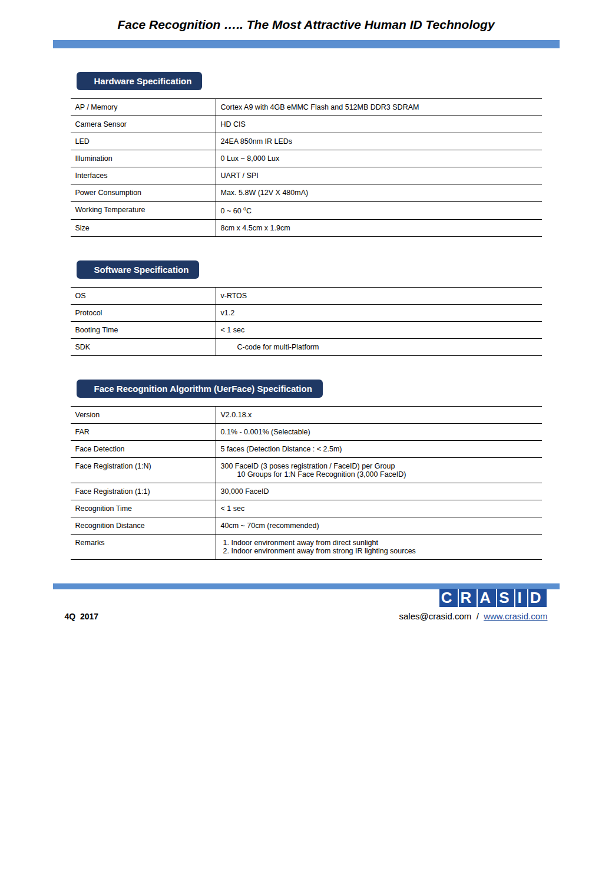Face Recognition ….. The Most Attractive Human ID Technology
Hardware Specification
| AP / Memory | Cortex A9 with 4GB eMMC Flash and 512MB DDR3 SDRAM |
| Camera Sensor | HD CIS |
| LED | 24EA 850nm IR LEDs |
| Illumination | 0 Lux ~ 8,000 Lux |
| Interfaces | UART / SPI |
| Power Consumption | Max. 5.8W (12V X 480mA) |
| Working Temperature | 0 ~ 60 o C |
| Size | 8cm x 4.5cm x 1.9cm |
Software Specification
| OS | v-RTOS |
| Protocol | v1.2 |
| Booting Time | < 1 sec |
| SDK | C-code for multi-Platform |
Face Recognition Algorithm (UerFace) Specification
| Version | V2.0.18.x |
| FAR | 0.1% - 0.001% (Selectable) |
| Face Detection | 5 faces (Detection Distance : < 2.5m) |
| Face Registration (1:N) | 300 FaceID (3 poses registration / FaceID) per Group 10 Groups for 1:N Face Recognition (3,000 FaceID) |
| Face Registration (1:1) | 30,000 FaceID |
| Recognition Time | < 1 sec |
| Recognition Distance | 40cm ~ 70cm (recommended) |
| Remarks | Indoor environment away from direct sunlight Indoor environment away from strong IR lighting sources |
CRASID
4Q 2017
sales@crasid.com / www.crasid.com